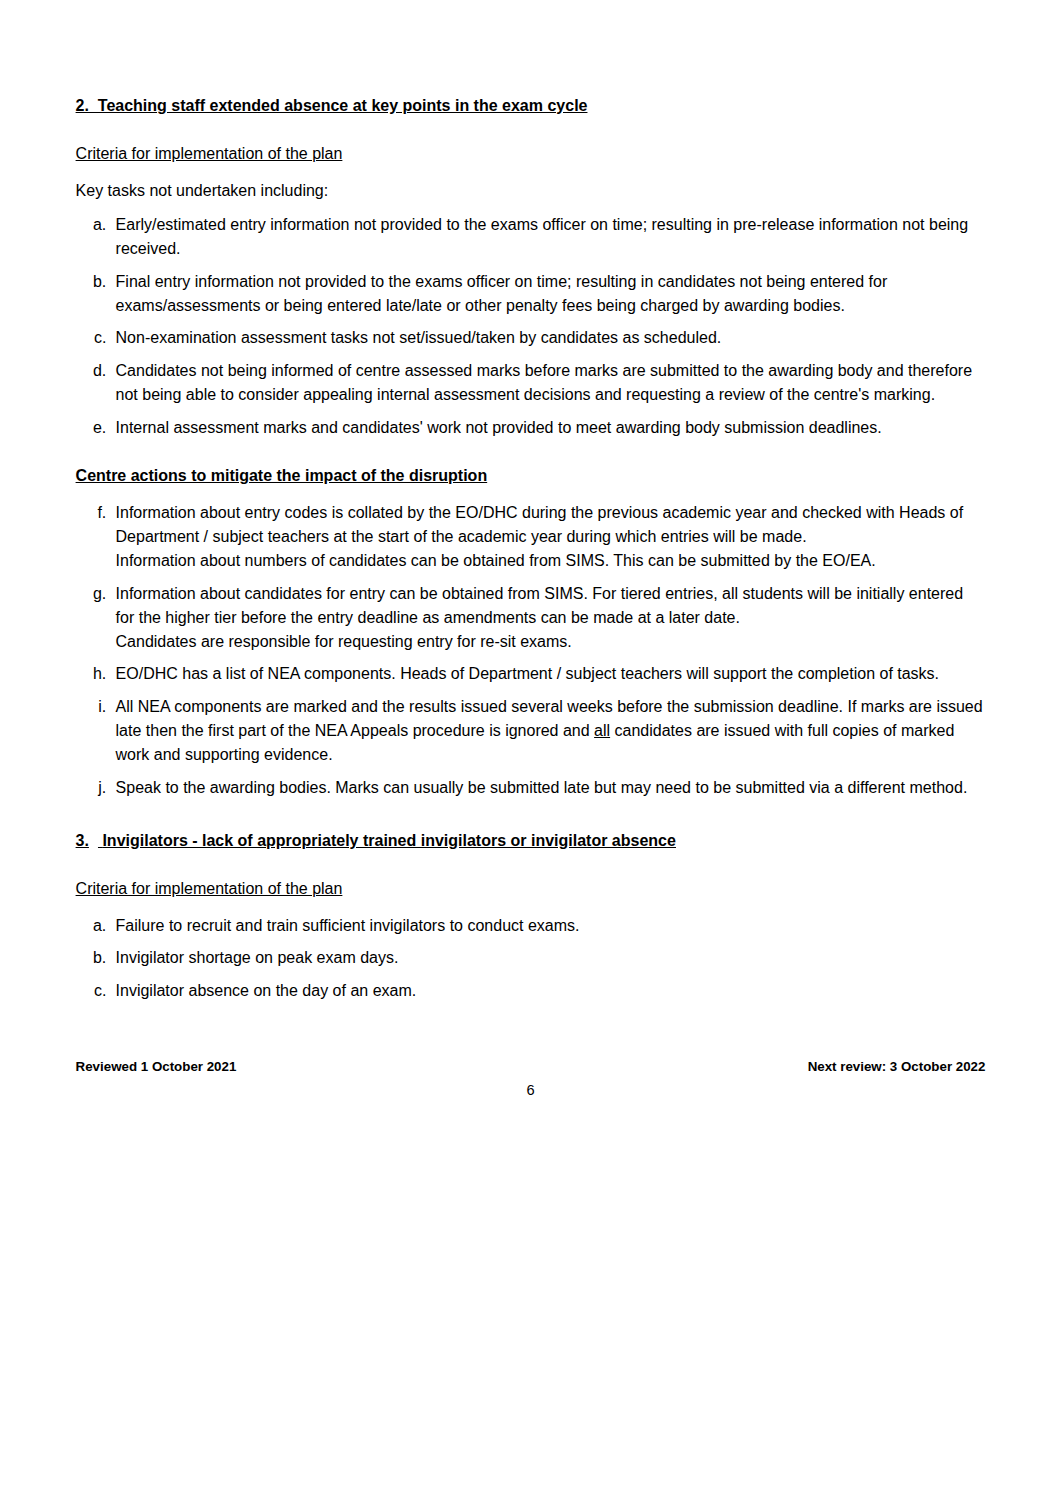2. Teaching staff extended absence at key points in the exam cycle
Criteria for implementation of the plan
Key tasks not undertaken including:
Early/estimated entry information not provided to the exams officer on time; resulting in pre-release information not being received.
Final entry information not provided to the exams officer on time; resulting in candidates not being entered for exams/assessments or being entered late/late or other penalty fees being charged by awarding bodies.
Non-examination assessment tasks not set/issued/taken by candidates as scheduled.
Candidates not being informed of centre assessed marks before marks are submitted to the awarding body and therefore not being able to consider appealing internal assessment decisions and requesting a review of the centre's marking.
Internal assessment marks and candidates' work not provided to meet awarding body submission deadlines.
Centre actions to mitigate the impact of the disruption
Information about entry codes is collated by the EO/DHC during the previous academic year and checked with Heads of Department / subject teachers at the start of the academic year during which entries will be made.
Information about numbers of candidates can be obtained from SIMS. This can be submitted by the EO/EA.
Information about candidates for entry can be obtained from SIMS. For tiered entries, all students will be initially entered for the higher tier before the entry deadline as amendments can be made at a later date.
Candidates are responsible for requesting entry for re-sit exams.
EO/DHC has a list of NEA components. Heads of Department / subject teachers will support the completion of tasks.
All NEA components are marked and the results issued several weeks before the submission deadline. If marks are issued late then the first part of the NEA Appeals procedure is ignored and all candidates are issued with full copies of marked work and supporting evidence.
Speak to the awarding bodies. Marks can usually be submitted late but may need to be submitted via a different method.
3. Invigilators - lack of appropriately trained invigilators or invigilator absence
Criteria for implementation of the plan
Failure to recruit and train sufficient invigilators to conduct exams.
Invigilator shortage on peak exam days.
Invigilator absence on the day of an exam.
Reviewed 1 October 2021 Next review: 3 October 2022
6